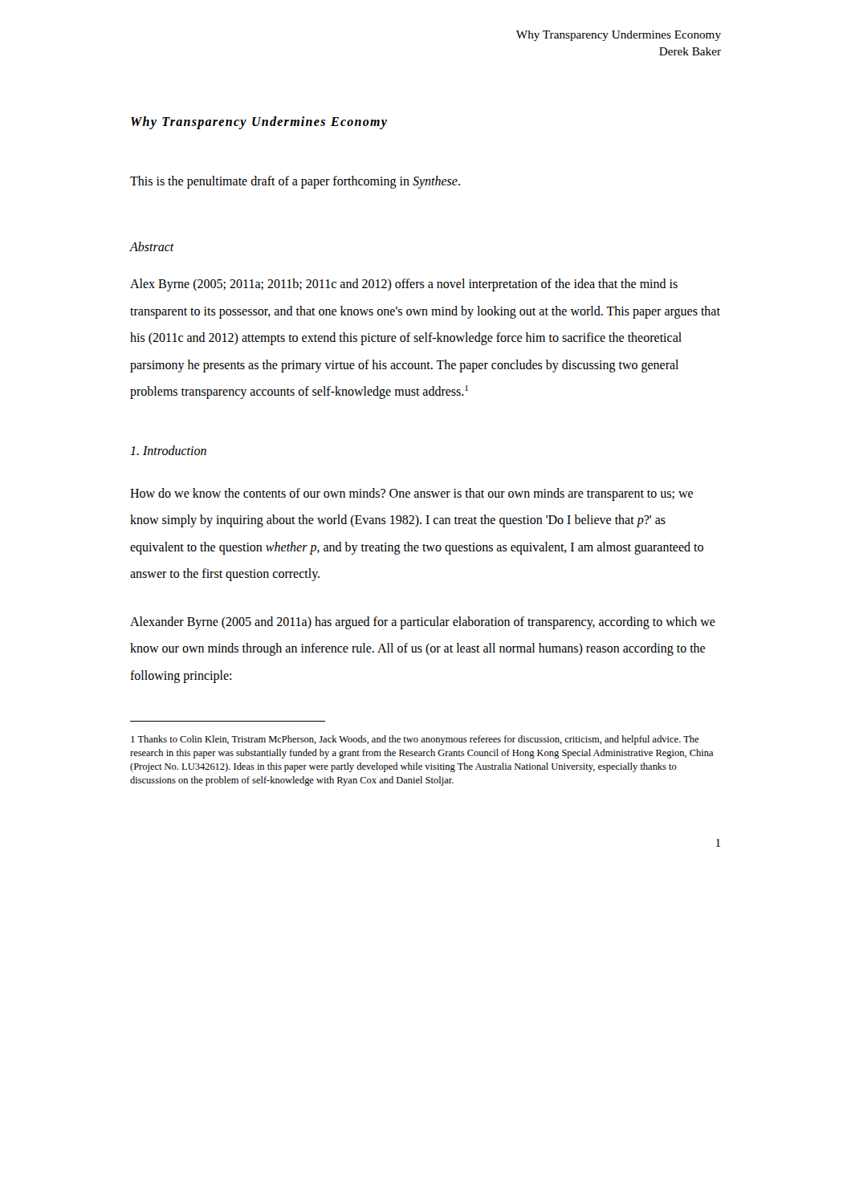Why Transparency Undermines Economy
Derek Baker
Why Transparency Undermines Economy
This is the penultimate draft of a paper forthcoming in Synthese.
Abstract
Alex Byrne (2005; 2011a; 2011b; 2011c and 2012) offers a novel interpretation of the idea that the mind is transparent to its possessor, and that one knows one's own mind by looking out at the world. This paper argues that his (2011c and 2012) attempts to extend this picture of self-knowledge force him to sacrifice the theoretical parsimony he presents as the primary virtue of his account. The paper concludes by discussing two general problems transparency accounts of self-knowledge must address.1
1. Introduction
How do we know the contents of our own minds? One answer is that our own minds are transparent to us; we know simply by inquiring about the world (Evans 1982). I can treat the question 'Do I believe that p?' as equivalent to the question whether p, and by treating the two questions as equivalent, I am almost guaranteed to answer to the first question correctly.
Alexander Byrne (2005 and 2011a) has argued for a particular elaboration of transparency, according to which we know our own minds through an inference rule. All of us (or at least all normal humans) reason according to the following principle:
1 Thanks to Colin Klein, Tristram McPherson, Jack Woods, and the two anonymous referees for discussion, criticism, and helpful advice. The research in this paper was substantially funded by a grant from the Research Grants Council of Hong Kong Special Administrative Region, China (Project No. LU342612). Ideas in this paper were partly developed while visiting The Australia National University, especially thanks to discussions on the problem of self-knowledge with Ryan Cox and Daniel Stoljar.
1